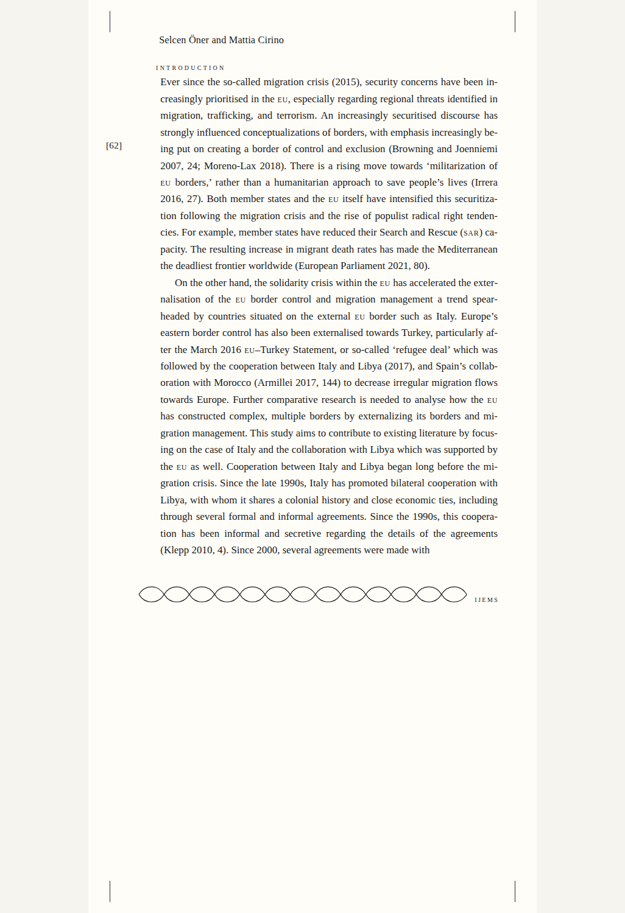Selcen Öner and Mattia Cirino
introduction
[62]
Ever since the so-called migration crisis (2015), security concerns have been increasingly prioritised in the eu, especially regarding regional threats identified in migration, trafficking, and terrorism. An increasingly securitised discourse has strongly influenced conceptualizations of borders, with emphasis increasingly being put on creating a border of control and exclusion (Browning and Joenniemi 2007, 24; Moreno-Lax 2018). There is a rising move towards ‘militarization of eu borders,’ rather than a humanitarian approach to save people’s lives (Irrera 2016, 27). Both member states and the eu itself have intensified this securitization following the migration crisis and the rise of populist radical right tendencies. For example, member states have reduced their Search and Rescue (sar) capacity. The resulting increase in migrant death rates has made the Mediterranean the deadliest frontier worldwide (European Parliament 2021, 80).
On the other hand, the solidarity crisis within the eu has accelerated the externalisation of the eu border control and migration management a trend spearheaded by countries situated on the external eu border such as Italy. Europe’s eastern border control has also been externalised towards Turkey, particularly after the March 2016 eu–Turkey Statement, or so-called ‘refugee deal’ which was followed by the cooperation between Italy and Libya (2017), and Spain’s collaboration with Morocco (Armillei 2017, 144) to decrease irregular migration flows towards Europe. Further comparative research is needed to analyse how the eu has constructed complex, multiple borders by externalizing its borders and migration management. This study aims to contribute to existing literature by focusing on the case of Italy and the collaboration with Libya which was supported by the eu as well. Cooperation between Italy and Libya began long before the migration crisis. Since the late 1990s, Italy has promoted bilateral cooperation with Libya, with whom it shares a colonial history and close economic ties, including through several formal and informal agreements. Since the 1990s, this cooperation has been informal and secretive regarding the details of the agreements (Klepp 2010, 4). Since 2000, several agreements were made with
ijems